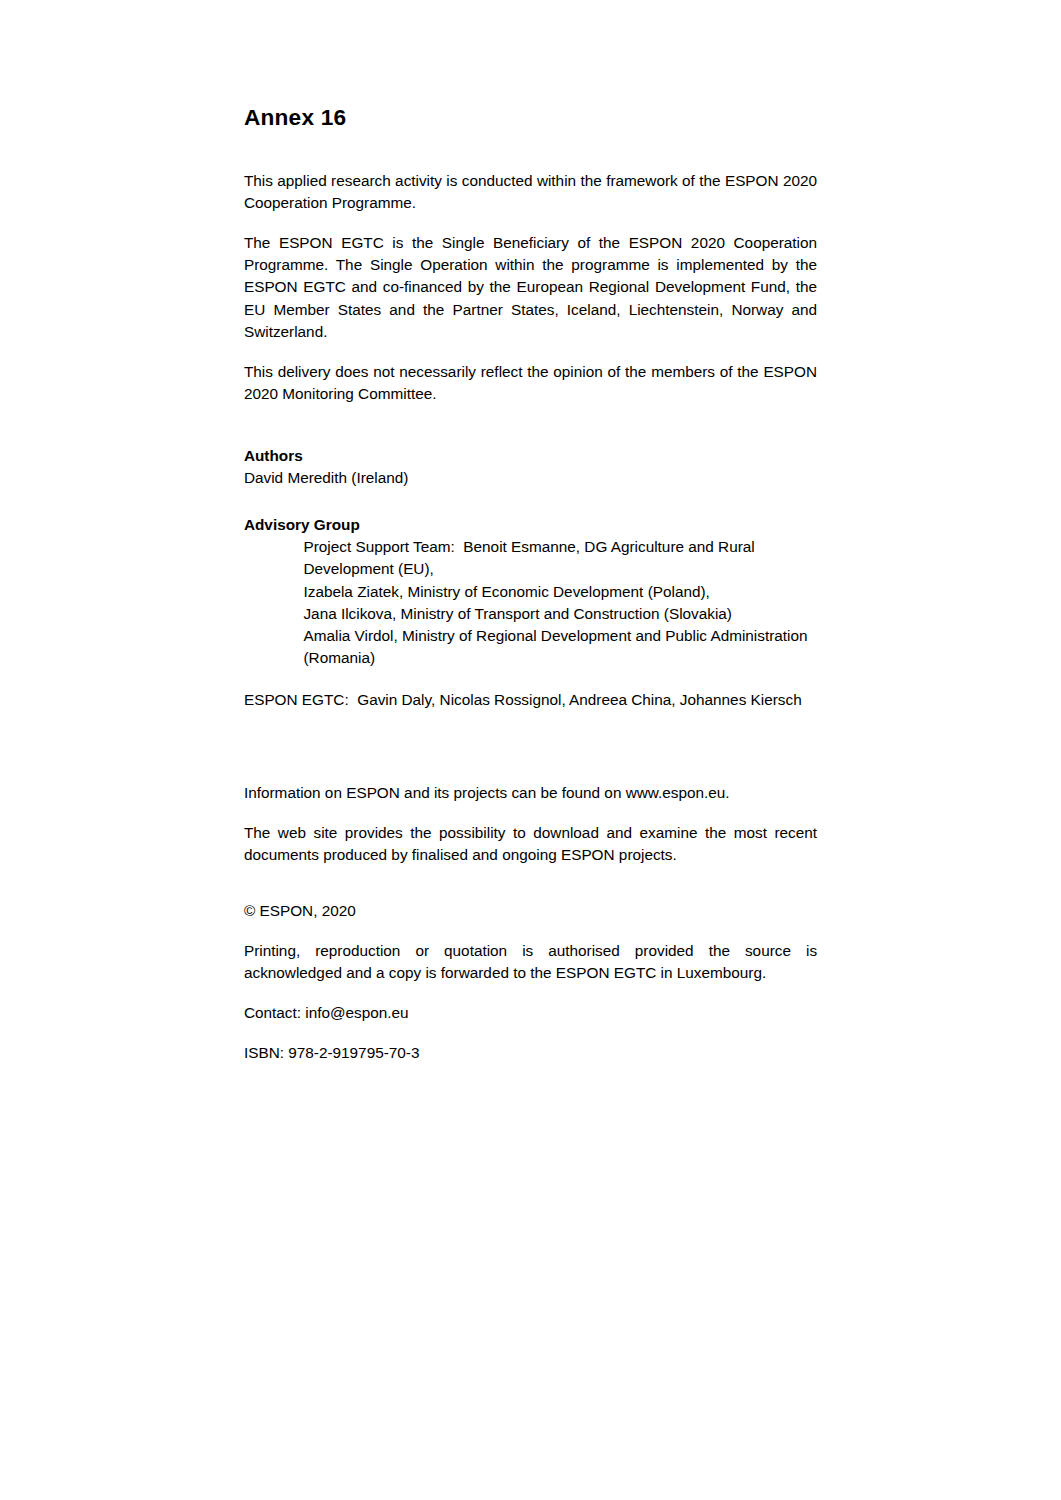Annex 16
This applied research activity is conducted within the framework of the ESPON 2020 Cooperation Programme.
The ESPON EGTC is the Single Beneficiary of the ESPON 2020 Cooperation Programme. The Single Operation within the programme is implemented by the ESPON EGTC and co-financed by the European Regional Development Fund, the EU Member States and the Partner States, Iceland, Liechtenstein, Norway and Switzerland.
This delivery does not necessarily reflect the opinion of the members of the ESPON 2020 Monitoring Committee.
Authors
David Meredith (Ireland)
Advisory Group
Project Support Team: Benoit Esmanne, DG Agriculture and Rural Development (EU),
Izabela Ziatek, Ministry of Economic Development (Poland),
Jana Ilcikova, Ministry of Transport and Construction (Slovakia)
Amalia Virdol, Ministry of Regional Development and Public Administration (Romania)
ESPON EGTC: Gavin Daly, Nicolas Rossignol, Andreea China, Johannes Kiersch
Information on ESPON and its projects can be found on www.espon.eu.
The web site provides the possibility to download and examine the most recent documents produced by finalised and ongoing ESPON projects.
© ESPON, 2020
Printing, reproduction or quotation is authorised provided the source is acknowledged and a copy is forwarded to the ESPON EGTC in Luxembourg.
Contact: info@espon.eu
ISBN: 978-2-919795-70-3